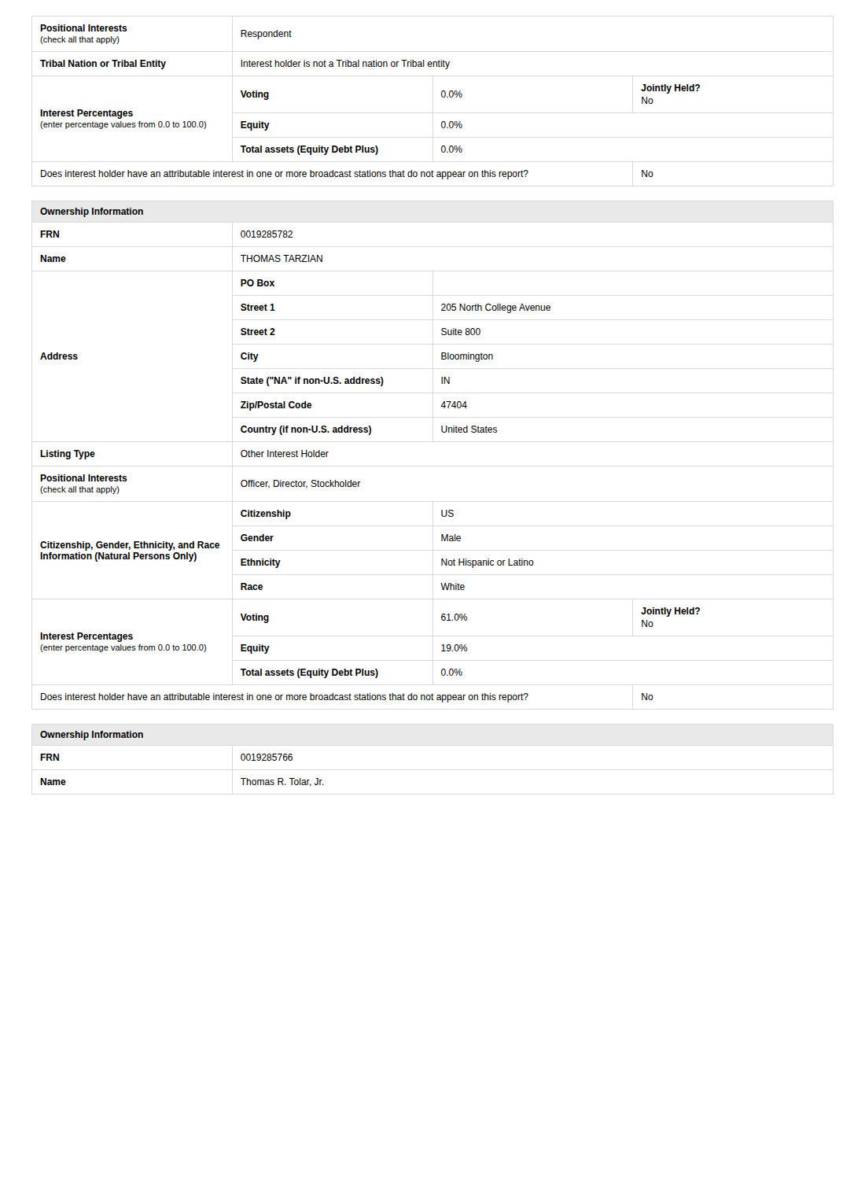| Positional Interests (check all that apply) | Respondent |
| Tribal Nation or Tribal Entity | Interest holder is not a Tribal nation or Tribal entity |
| Interest Percentages (enter percentage values from 0.0 to 100.0) | Voting | 0.0% | Jointly Held? No |
| Equity | 0.0% |
| Total assets (Equity Debt Plus) | 0.0% |
| Does interest holder have an attributable interest in one or more broadcast stations that do not appear on this report? | No |
| Ownership Information |
| FRN | 0019285782 |
| Name | THOMAS TARZIAN |
| Address | PO Box | |
| Street 1 | 205 North College Avenue |
| Street 2 | Suite 800 |
| City | Bloomington |
| State ("NA" if non-U.S. address) | IN |
| Zip/Postal Code | 47404 |
| Country (if non-U.S. address) | United States |
| Listing Type | Other Interest Holder |
| Positional Interests (check all that apply) | Officer, Director, Stockholder |
| Citizenship, Gender, Ethnicity, and Race Information (Natural Persons Only) | Citizenship | US |
| Gender | Male |
| Ethnicity | Not Hispanic or Latino |
| Race | White |
| Interest Percentages (enter percentage values from 0.0 to 100.0) | Voting | 61.0% | Jointly Held? No |
| Equity | 19.0% |
| Total assets (Equity Debt Plus) | 0.0% |
| Does interest holder have an attributable interest in one or more broadcast stations that do not appear on this report? | No |
| Ownership Information |
| FRN | 0019285766 |
| Name | Thomas R. Tolar, Jr. |